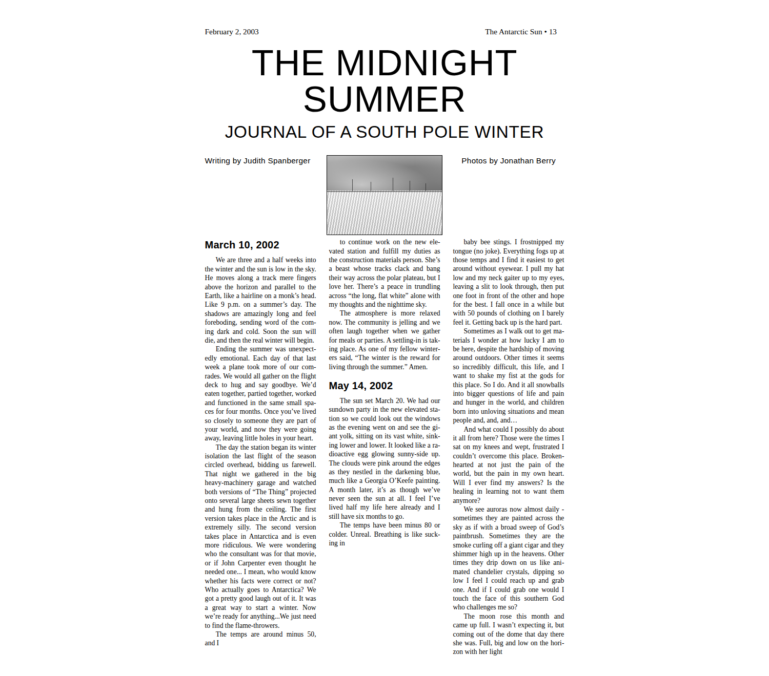February 2, 2003
The Antarctic Sun • 13
THE MIDNIGHT SUMMER
JOURNAL OF A SOUTH POLE WINTER
Writing by Judith Spanberger
Photos by Jonathan Berry
March 10, 2002
We are three and a half weeks into the winter and the sun is low in the sky. He moves along a track mere fingers above the horizon and parallel to the Earth, like a hairline on a monk’s head. Like 9 p.m. on a summer’s day. The shadows are amazingly long and feel foreboding, sending word of the coming dark and cold. Soon the sun will die, and then the real winter will begin.
Ending the summer was unexpectedly emotional. Each day of that last week a plane took more of our comrades. We would all gather on the flight deck to hug and say goodbye. We’d eaten together, partied together, worked and functioned in the same small spaces for four months. Once you’ve lived so closely to someone they are part of your world, and now they were going away, leaving little holes in your heart.
The day the station began its winter isolation the last flight of the season circled overhead, bidding us farewell. That night we gathered in the big heavy-machinery garage and watched both versions of “The Thing” projected onto several large sheets sewn together and hung from the ceiling. The first version takes place in the Arctic and is extremely silly. The second version takes place in Antarctica and is even more ridiculous. We were wondering who the consultant was for that movie, or if John Carpenter even thought he needed one... I mean, who would know whether his facts were correct or not? Who actually goes to Antarctica? We got a pretty good laugh out of it. It was a great way to start a winter. Now we’re ready for anything...We just need to find the flame-throwers.
The temps are around minus 50, and I
to continue work on the new elevated station and fulfill my duties as the construction materials person. She’s a beast whose tracks clack and bang their way across the polar plateau, but I love her. There’s a peace in trundling across “the long, flat white” alone with my thoughts and the nighttime sky.
The atmosphere is more relaxed now. The community is jelling and we often laugh together when we gather for meals or parties. A settling-in is taking place. As one of my fellow winterers said, “The winter is the reward for living through the summer.” Amen.
May 14, 2002
The sun set March 20. We had our sundown party in the new elevated station so we could look out the windows as the evening went on and see the giant yolk, sitting on its vast white, sinking lower and lower. It looked like a radioactive egg glowing sunny-side up. The clouds were pink around the edges as they nestled in the darkening blue, much like a Georgia O’Keefe painting. A month later, it’s as though we’ve never seen the sun at all. I feel I’ve lived half my life here already and I still have six months to go.
The temps have been minus 80 or colder. Unreal. Breathing is like sucking in
baby bee stings. I frostnipped my tongue (no joke). Everything fogs up at those temps and I find it easiest to get around without eyewear. I pull my hat low and my neck gaiter up to my eyes, leaving a slit to look through, then put one foot in front of the other and hope for the best. I fall once in a while but with 50 pounds of clothing on I barely feel it. Getting back up is the hard part.
Sometimes as I walk out to get materials I wonder at how lucky I am to be here, despite the hardship of moving around outdoors. Other times it seems so incredibly difficult, this life, and I want to shake my fist at the gods for this place. So I do. And it all snowballs into bigger questions of life and pain and hunger in the world, and children born into unloving situations and mean people and, and, and…
And what could I possibly do about it all from here? Those were the times I sat on my knees and wept, frustrated I couldn’t overcome this place. Broken-hearted at not just the pain of the world, but the pain in my own heart. Will I ever find my answers? Is the healing in learning not to want them anymore?
We see auroras now almost daily - sometimes they are painted across the sky as if with a broad sweep of God’s paintbrush. Sometimes they are the smoke curling off a giant cigar and they shimmer high up in the heavens. Other times they drip down on us like animated chandelier crystals, dipping so low I feel I could reach up and grab one. And if I could grab one would I touch the face of this southern God who challenges me so?
The moon rose this month and came up full. I wasn’t expecting it, but coming out of the dome that day there she was. Full, big and low on the horizon with her light